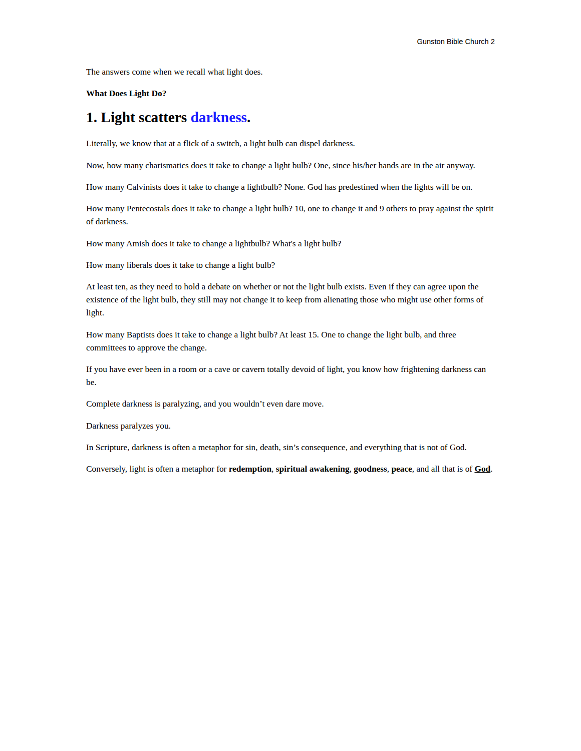Gunston Bible Church 2
The answers come when we recall what light does.
What Does Light Do?
1. Light scatters darkness.
Literally, we know that at a flick of a switch, a light bulb can dispel darkness.
Now, how many charismatics does it take to change a light bulb? One, since his/her hands are in the air anyway.
How many Calvinists does it take to change a lightbulb? None. God has predestined when the lights will be on.
How many Pentecostals does it take to change a light bulb? 10, one to change it and 9 others to pray against the spirit of darkness.
How many Amish does it take to change a lightbulb? What's a light bulb?
How many liberals does it take to change a light bulb?
At least ten, as they need to hold a debate on whether or not the light bulb exists. Even if they can agree upon the existence of the light bulb, they still may not change it to keep from alienating those who might use other forms of light.
How many Baptists does it take to change a light bulb? At least 15. One to change the light bulb, and three committees to approve the change.
If you have ever been in a room or a cave or cavern totally devoid of light, you know how frightening darkness can be.
Complete darkness is paralyzing, and you wouldn’t even dare move.
Darkness paralyzes you.
In Scripture, darkness is often a metaphor for sin, death, sin’s consequence, and everything that is not of God.
Conversely, light is often a metaphor for redemption, spiritual awakening, goodness, peace, and all that is of God.